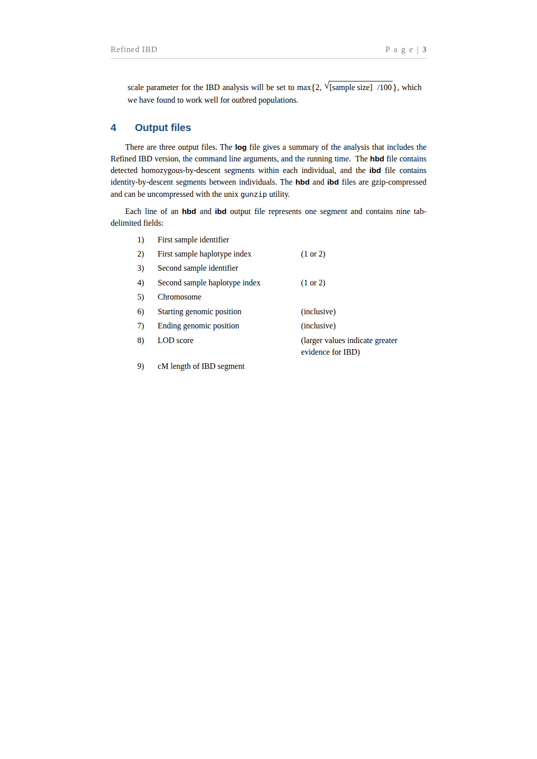Refined IBD P a g e | 3
scale parameter for the IBD analysis will be set to max{2, [sample size] /100}, which we have found to work well for outbred populations.
4 Output files
There are three output files. The log file gives a summary of the analysis that includes the Refined IBD version, the command line arguments, and the running time. The hbd file contains detected homozygous-by-descent segments within each individual, and the ibd file contains identity-by-descent segments between individuals. The hbd and ibd files are gzip-compressed and can be uncompressed with the unix gunzip utility.
Each line of an hbd and ibd output file represents one segment and contains nine tab-delimited fields:
First sample identifier
First sample haplotype index(1 or 2)
Second sample identifier
Second sample haplotype index(1 or 2)
Chromosome
Starting genomic position(inclusive)
Ending genomic position(inclusive)
LOD score(larger values indicate greater evidence for IBD)
cM length of IBD segment